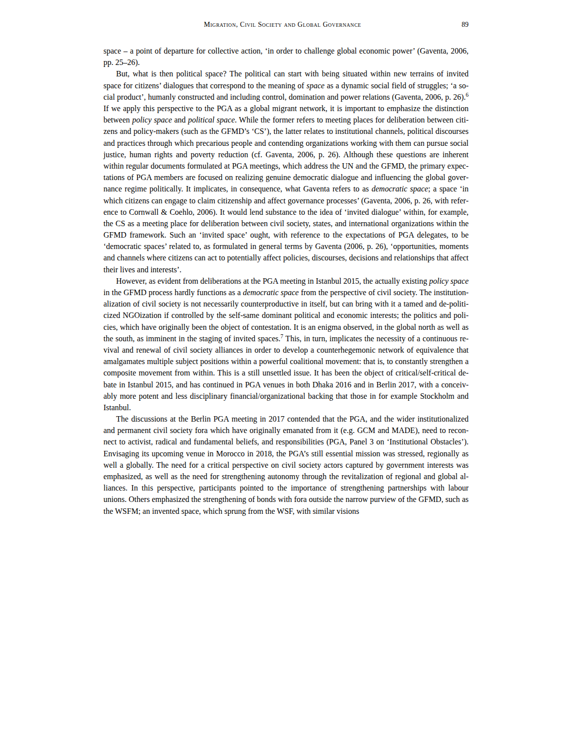Migration, Civil Society and Global Governance 89
space – a point of departure for collective action, ‘in order to challenge global economic power’ (Gaventa, 2006, pp. 25–26).
But, what is then political space? The political can start with being situated within new terrains of invited space for citizens’ dialogues that correspond to the meaning of space as a dynamic social field of struggles; ‘a social product’, humanly constructed and including control, domination and power relations (Gaventa, 2006, p. 26).6 If we apply this perspective to the PGA as a global migrant network, it is important to emphasize the distinction between policy space and political space. While the former refers to meeting places for deliberation between citizens and policy-makers (such as the GFMD’s ‘CS’), the latter relates to institutional channels, political discourses and practices through which precarious people and contending organizations working with them can pursue social justice, human rights and poverty reduction (cf. Gaventa, 2006, p. 26). Although these questions are inherent within regular documents formulated at PGA meetings, which address the UN and the GFMD, the primary expectations of PGA members are focused on realizing genuine democratic dialogue and influencing the global governance regime politically. It implicates, in consequence, what Gaventa refers to as democratic space; a space ‘in which citizens can engage to claim citizenship and affect governance processes’ (Gaventa, 2006, p. 26, with reference to Cornwall & Coehlo, 2006). It would lend substance to the idea of ‘invited dialogue’ within, for example, the CS as a meeting place for deliberation between civil society, states, and international organizations within the GFMD framework. Such an ‘invited space’ ought, with reference to the expectations of PGA delegates, to be ‘democratic spaces’ related to, as formulated in general terms by Gaventa (2006, p. 26), ‘opportunities, moments and channels where citizens can act to potentially affect policies, discourses, decisions and relationships that affect their lives and interests’.
However, as evident from deliberations at the PGA meeting in Istanbul 2015, the actually existing policy space in the GFMD process hardly functions as a democratic space from the perspective of civil society. The institutionalization of civil society is not necessarily counterproductive in itself, but can bring with it a tamed and de-politicized NGOization if controlled by the self-same dominant political and economic interests; the politics and policies, which have originally been the object of contestation. It is an enigma observed, in the global north as well as the south, as imminent in the staging of invited spaces.7 This, in turn, implicates the necessity of a continuous revival and renewal of civil society alliances in order to develop a counterhegemonic network of equivalence that amalgamates multiple subject positions within a powerful coalitional movement: that is, to constantly strengthen a composite movement from within. This is a still unsettled issue. It has been the object of critical/self-critical debate in Istanbul 2015, and has continued in PGA venues in both Dhaka 2016 and in Berlin 2017, with a conceivably more potent and less disciplinary financial/organizational backing that those in for example Stockholm and Istanbul.
The discussions at the Berlin PGA meeting in 2017 contended that the PGA, and the wider institutionalized and permanent civil society fora which have originally emanated from it (e.g. GCM and MADE), need to reconnect to activist, radical and fundamental beliefs, and responsibilities (PGA, Panel 3 on ‘Institutional Obstacles’). Envisaging its upcoming venue in Morocco in 2018, the PGA’s still essential mission was stressed, regionally as well a globally. The need for a critical perspective on civil society actors captured by government interests was emphasized, as well as the need for strengthening autonomy through the revitalization of regional and global alliances. In this perspective, participants pointed to the importance of strengthening partnerships with labour unions. Others emphasized the strengthening of bonds with fora outside the narrow purview of the GFMD, such as the WSFM; an invented space, which sprung from the WSF, with similar visions